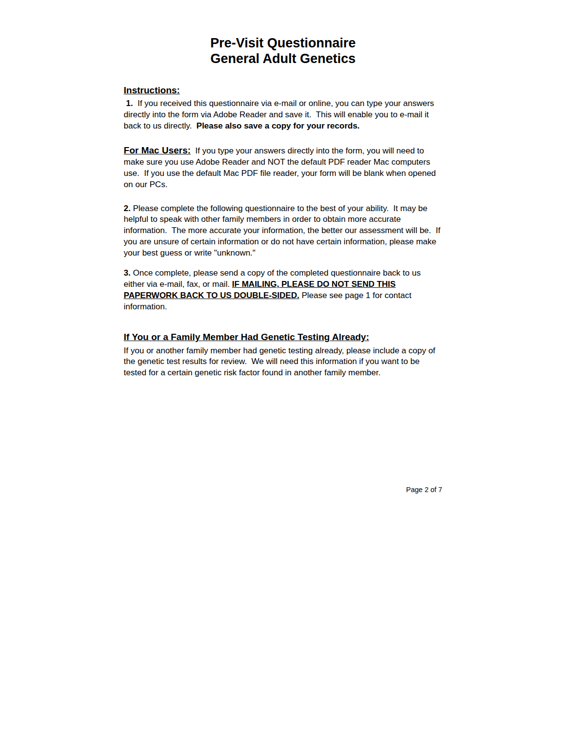Pre-Visit QuestionnaireGeneral Adult Genetics
Instructions:
1. If you received this questionnaire via e-mail or online, you can type your answers directly into the form via Adobe Reader and save it. This will enable you to e-mail it back to us directly. Please also save a copy for your records.
For Mac Users: If you type your answers directly into the form, you will need to make sure you use Adobe Reader and NOT the default PDF reader Mac computers use. If you use the default Mac PDF file reader, your form will be blank when opened on our PCs.
2. Please complete the following questionnaire to the best of your ability. It may be helpful to speak with other family members in order to obtain more accurate information. The more accurate your information, the better our assessment will be. If you are unsure of certain information or do not have certain information, please make your best guess or write "unknown."
3. Once complete, please send a copy of the completed questionnaire back to us either via e-mail, fax, or mail. IF MAILING, PLEASE DO NOT SEND THIS PAPERWORK BACK TO US DOUBLE-SIDED. Please see page 1 for contact information.
If You or a Family Member Had Genetic Testing Already:
If you or another family member had genetic testing already, please include a copy of the genetic test results for review. We will need this information if you want to be tested for a certain genetic risk factor found in another family member.
Page 2 of 7